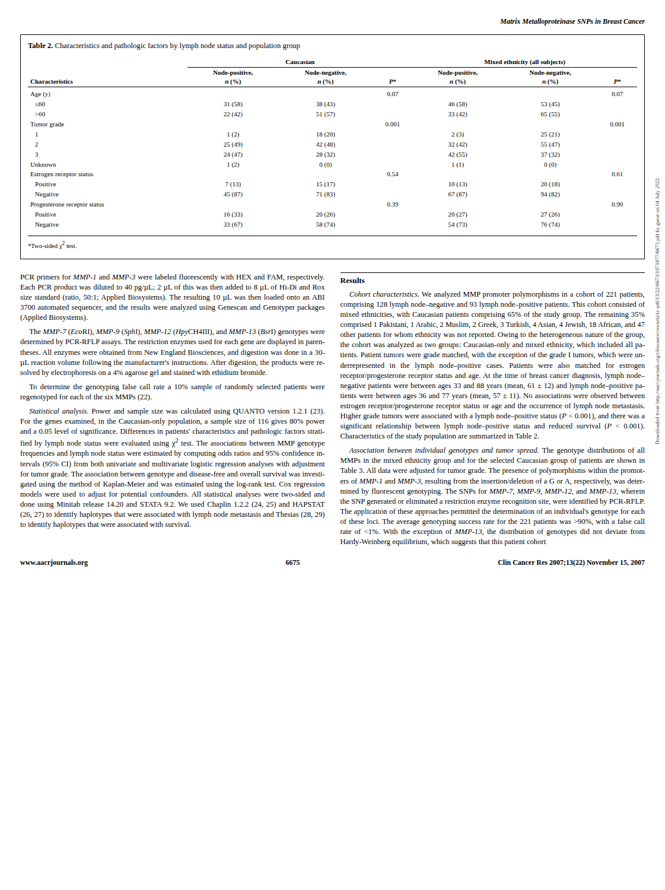Matrix Metalloproteinase SNPs in Breast Cancer
Table 2. Characteristics and pathologic factors by lymph node status and population group
| | Caucasian | Mixed ethnicity (all subjects) |
| --- | --- | --- |
| Characteristics | Node-positive, n (%) | Node-negative, n (%) | P * | Node-positive, n (%) | Node-negative, n (%) | P * |
| Age (y) | | | 0.07 | | | 0.07 |
| ≤60 | 31 (58) | 38 (43) | | 46 (58) | 53 (45) | |
| >60 | 22 (42) | 51 (57) | | 33 (42) | 65 (55) | |
| Tumor grade | | | 0.001 | | | 0.001 |
| 1 | 1 (2) | 18 (20) | | 2 (3) | 25 (21) | |
| 2 | 25 (49) | 42 (48) | | 32 (42) | 55 (47) | |
| 3 | 24 (47) | 28 (32) | | 42 (55) | 37 (32) | |
| Unknown | 1 (2) | 0 (0) | | 1 (1) | 0 (0) | |
| Estrogen receptor status | | | 0.54 | | | 0.61 |
| Positive | 7 (13) | 15 (17) | | 10 (13) | 20 (18) | |
| Negative | 45 (87) | 71 (83) | | 67 (87) | 94 (82) | |
| Progesterone receptor status | | | 0.39 | | | 0.90 |
| Positive | 16 (33) | 20 (26) | | 20 (27) | 27 (26) | |
| Negative | 33 (67) | 58 (74) | | 54 (73) | 76 (74) | |
*Two-sided χ2 test.
PCR primers for MMP-1 and MMP-3 were labeled fluorescently with HEX and FAM, respectively. Each PCR product was diluted to 40 pg/µL; 2 µL of this was then added to 8 µL of Hi-Di and Rox size standard (ratio, 50:1; Applied Biosystems). The resulting 10 µL was then loaded onto an ABI 3700 automated sequencer, and the results were analyzed using Genescan and Genotyper packages (Applied Biosystems).
The MMP-7 (Eco RI), MMP-9 (Sph I), MMP-12 (Hpy CH4III), and MMP-13 (Bsr I) genotypes were determined by PCR-RFLP assays. The restriction enzymes used for each gene are displayed in parentheses. All enzymes were obtained from New England Biosciences, and digestion was done in a 30-µL reaction volume following the manufacturer's instructions. After digestion, the products were resolved by electrophoresis on a 4% agarose gel and stained with ethidium bromide.
To determine the genotyping false call rate a 10% sample of randomly selected patients were regenotyped for each of the six MMPs (22).
Statistical analysis. Power and sample size was calculated using QUANTO version 1.2.1 (23). For the genes examined, in the Caucasian-only population, a sample size of 116 gives 80% power and a 0.05 level of significance. Differences in patients' characteristics and pathologic factors stratified by lymph node status were evaluated using χ2 test. The associations between MMP genotype frequencies and lymph node status were estimated by computing odds ratios and 95% confidence intervals (95% CI) from both univariate and multivariate logistic regression analyses with adjustment for tumor grade. The association between genotype and disease-free and overall survival was investigated using the method of Kaplan-Meier and was estimated using the log-rank test. Cox regression models were used to adjust for potential confounders. All statistical analyses were two-sided and done using Minitab release 14.20 and STATA 9.2. We used Chaplin 1.2.2 (24, 25) and HAPSTAT (26, 27) to identify haplotypes that were associated with lymph node metastasis and Thesias (28, 29) to identify haplotypes that were associated with survival.
Results
Cohort characteristics. We analyzed MMP promoter polymorphisms in a cohort of 221 patients, comprising 128 lymph node–negative and 93 lymph node–positive patients. This cohort consisted of mixed ethnicities, with Caucasian patients comprising 65% of the study group. The remaining 35% comprised 1 Pakistani, 1 Arabic, 2 Muslim, 2 Greek, 3 Turkish, 4 Asian, 4 Jewish, 18 African, and 47 other patients for whom ethnicity was not reported. Owing to the heterogeneous nature of the group, the cohort was analyzed as two groups: Caucasian-only and mixed ethnicity, which included all patients. Patient tumors were grade matched, with the exception of the grade I tumors, which were underrepresented in the lymph node–positive cases. Patients were also matched for estrogen receptor/progesterone receptor status and age. At the time of breast cancer diagnosis, lymph node–negative patients were between ages 33 and 88 years (mean, 61 ± 12) and lymph node–positive patients were between ages 36 and 77 years (mean, 57 ± 11). No associations were observed between estrogen receptor/progesterone receptor status or age and the occurrence of lymph node metastasis. Higher grade tumors were associated with a lymph node–positive status (P < 0.001), and there was a significant relationship between lymph node–positive status and reduced survival (P < 0.001). Characteristics of the study population are summarized in Table 2.
Association between individual genotypes and tumor spread. The genotype distributions of all MMPs in the mixed ethnicity group and for the selected Caucasian group of patients are shown in Table 3. All data were adjusted for tumor grade. The presence of polymorphisms within the promoters of MMP-1 and MMP-3, resulting from the insertion/deletion of a G or A, respectively, was determined by fluorescent genotyping. The SNPs for MMP-7, MMP-9, MMP-12, and MMP-13, wherein the SNP generated or eliminated a restriction enzyme recognition site, were identified by PCR-RFLP. The application of these approaches permitted the determination of an individual's genotype for each of these loci. The average genotyping success rate for the 221 patients was >90%, with a false call rate of <1%. With the exception of MMP-13, the distribution of genotypes did not deviate from Hardy-Weinberg equilibrium, which suggests that this patient cohort
www.aacrjournals.org 6675 Clin Cancer Res 2007;13(22) November 15, 2007
Downloaded from http://aacrjournals.org/clincancerres/article-pdf/13/22/6673/1971877/6673.pdf by guest on 04 July 2022